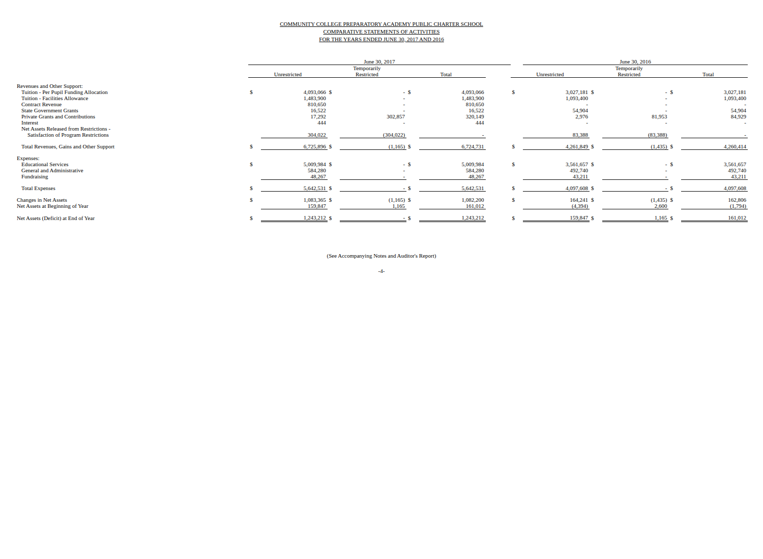COMMUNITY COLLEGE PREPARATORY ACADEMY PUBLIC CHARTER SCHOOL
COMPARATIVE STATEMENTS OF ACTIVITIES
FOR THE YEARS ENDED JUNE 30, 2017 AND 2016
| | June 30, 2017 | | June 30, 2016 |
| | | Temporarily | | | | Temporarily | |
| | Unrestricted | Restricted | Total | | Unrestricted | Restricted | Total |
| Revenues and Other Support: | |
| Tuition - Per Pupil Funding Allocation | $ | 4,093,066 | $ | - | $ | 4,093,066 | | $ | 3,027,181 | $ | - | $ | 3,027,181 |
| Tuition - Facilities Allowance | | 1,483,900 | | - | | 1,483,900 | | | 1,093,400 | | - | | 1,093,400 |
| Contract Revenue | | 810,650 | | - | | 810,650 | | | - | | - | | - |
| State Government Grants | | 16,522 | | - | | 16,522 | | | 54,904 | | - | | 54,904 |
| Private Grants and Contributions | | 17,292 | | 302,857 | | 320,149 | | | 2,976 | | 81,953 | | 84,929 |
| Interest | | 444 | | - | | 444 | | | - | | - | | - |
| Net Assets Released from Restrictions - | |
| Satisfaction of Program Restrictions | | 304,022 | | (304,022) | | - | | | 83,388 | | (83,388) | | - |
| Total Revenues, Gains and Other Support | $ | 6,725,896 | $ | (1,165) | $ | 6,724,731 | | $ | 4,261,849 | $ | (1,435) | $ | 4,260,414 |
| Expenses: | |
| Educational Services | $ | 5,009,984 | $ | - | $ | 5,009,984 | | $ | 3,561,657 | $ | - | $ | 3,561,657 |
| General and Administrative | | 584,280 | | - | | 584,280 | | | 492,740 | | - | | 492,740 |
| Fundraising | | 48,267 | | - | | 48,267 | | | 43,211 | | - | | 43,211 |
| Total Expenses | $ | 5,642,531 | $ | - | $ | 5,642,531 | | $ | 4,097,608 | $ | - | $ | 4,097,608 |
| Changes in Net Assets | $ | 1,083,365 | $ | (1,165) | $ | 1,082,200 | | $ | 164,241 | $ | (1,435) | $ | 162,806 |
| Net Assets at Beginning of Year | | 159,847 | | 1,165 | | 161,012 | | | (4,394) | | 2,600 | | (1,794) |
| Net Assets (Deficit) at End of Year | $ | 1,243,212 | $ | - | $ | 1,243,212 | | $ | 159,847 | $ | 1,165 | $ | 161,012 |
(See Accompanying Notes and Auditor's Report)
-4-